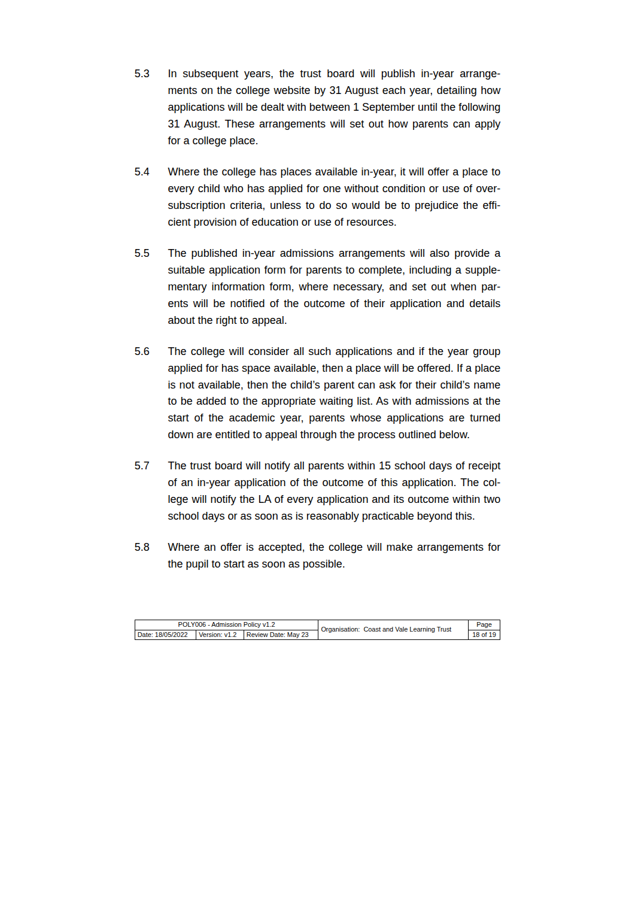5.3 In subsequent years, the trust board will publish in-year arrangements on the college website by 31 August each year, detailing how applications will be dealt with between 1 September until the following 31 August. These arrangements will set out how parents can apply for a college place.
5.4 Where the college has places available in-year, it will offer a place to every child who has applied for one without condition or use of oversubscription criteria, unless to do so would be to prejudice the efficient provision of education or use of resources.
5.5 The published in-year admissions arrangements will also provide a suitable application form for parents to complete, including a supplementary information form, where necessary, and set out when parents will be notified of the outcome of their application and details about the right to appeal.
5.6 The college will consider all such applications and if the year group applied for has space available, then a place will be offered. If a place is not available, then the child’s parent can ask for their child’s name to be added to the appropriate waiting list. As with admissions at the start of the academic year, parents whose applications are turned down are entitled to appeal through the process outlined below.
5.7 The trust board will notify all parents within 15 school days of receipt of an in-year application of the outcome of this application. The college will notify the LA of every application and its outcome within two school days or as soon as is reasonably practicable beyond this.
5.8 Where an offer is accepted, the college will make arrangements for the pupil to start as soon as possible.
| POLY006 - Admission Policy v1.2 | Organisation: Coast and Vale Learning Trust | Page |
| Date: 18/05/2022 | Version: v1.2 | Review Date: May 23 | 18 of 19 |